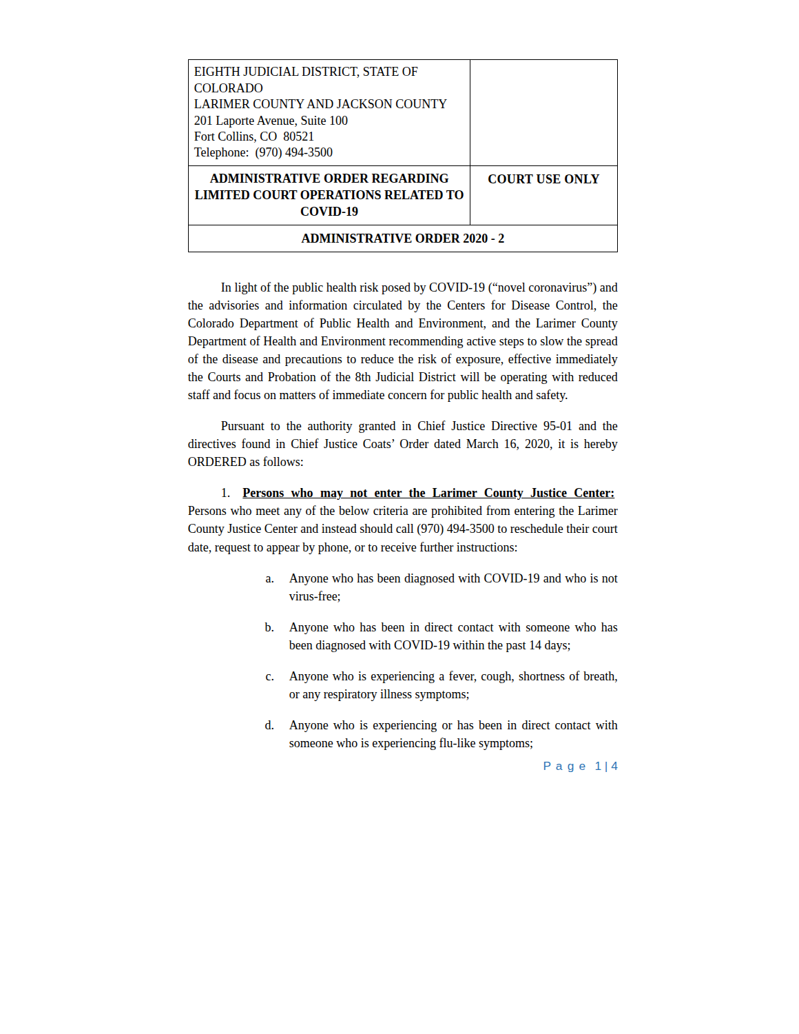| EIGHTH JUDICIAL DISTRICT, STATE OF COLORADO LARIMER COUNTY AND JACKSON COUNTY 201 Laporte Avenue, Suite 100 Fort Collins, CO 80521 Telephone: (970) 494-3500 | |
| ADMINISTRATIVE ORDER REGARDING LIMITED COURT OPERATIONS RELATED TO COVID-19 | COURT USE ONLY |
| ADMINISTRATIVE ORDER 2020 - 2 |
In light of the public health risk posed by COVID-19 (“novel coronavirus”) and the advisories and information circulated by the Centers for Disease Control, the Colorado Department of Public Health and Environment, and the Larimer County Department of Health and Environment recommending active steps to slow the spread of the disease and precautions to reduce the risk of exposure, effective immediately the Courts and Probation of the 8th Judicial District will be operating with reduced staff and focus on matters of immediate concern for public health and safety.
Pursuant to the authority granted in Chief Justice Directive 95-01 and the directives found in Chief Justice Coats’ Order dated March 16, 2020, it is hereby ORDERED as follows:
1. Persons who may not enter the Larimer County Justice Center: Persons who meet any of the below criteria are prohibited from entering the Larimer County Justice Center and instead should call (970) 494-3500 to reschedule their court date, request to appear by phone, or to receive further instructions:
Anyone who has been diagnosed with COVID-19 and who is not virus-free;
Anyone who has been in direct contact with someone who has been diagnosed with COVID-19 within the past 14 days;
Anyone who is experiencing a fever, cough, shortness of breath, or any respiratory illness symptoms;
Anyone who is experiencing or has been in direct contact with someone who is experiencing flu-like symptoms;
P a g e 1 | 4